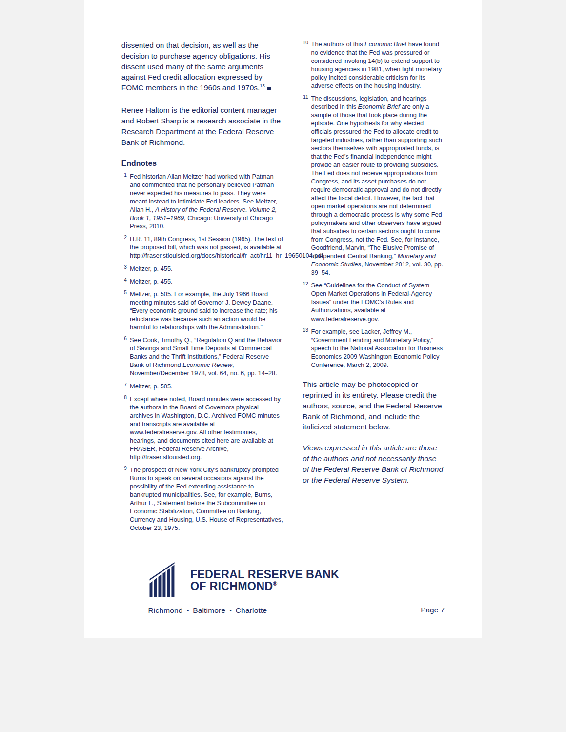dissented on that decision, as well as the decision to purchase agency obligations. His dissent used many of the same arguments against Fed credit allocation expressed by FOMC members in the 1960s and 1970s.13
Renee Haltom is the editorial content manager and Robert Sharp is a research associate in the Research Department at the Federal Reserve Bank of Richmond.
Endnotes
1 Fed historian Allan Meltzer had worked with Patman and commented that he personally believed Patman never expected his measures to pass. They were meant instead to intimidate Fed leaders. See Meltzer, Allan H., A History of the Federal Reserve. Volume 2, Book 1, 1951–1969, Chicago: University of Chicago Press, 2010.
2 H.R. 11, 89th Congress, 1st Session (1965). The text of the proposed bill, which was not passed, is available at http://fraser.stlouisfed.org/docs/historical/fr_act/hr11_hr_19650104.pdf.
3 Meltzer, p. 455.
4 Meltzer, p. 455.
5 Meltzer, p. 505. For example, the July 1966 Board meeting minutes said of Governor J. Dewey Daane, “Every economic ground said to increase the rate; his reluctance was because such an action would be harmful to relationships with the Administration.”
6 See Cook, Timothy Q., “Regulation Q and the Behavior of Savings and Small Time Deposits at Commercial Banks and the Thrift Institutions,” Federal Reserve Bank of Richmond Economic Review, November/December 1978, vol. 64, no. 6, pp. 14–28.
7 Meltzer, p. 505.
8 Except where noted, Board minutes were accessed by the authors in the Board of Governors physical archives in Washington, D.C. Archived FOMC minutes and transcripts are available at www.federalreserve.gov. All other testimonies, hearings, and documents cited here are available at FRASER, Federal Reserve Archive, http://fraser.stlouisfed.org.
9 The prospect of New York City’s bankruptcy prompted Burns to speak on several occasions against the possibility of the Fed extending assistance to bankrupted municipalities. See, for example, Burns, Arthur F., Statement before the Subcommittee on Economic Stabilization, Committee on Banking, Currency and Housing, U.S. House of Representatives, October 23, 1975.
10 The authors of this Economic Brief have found no evidence that the Fed was pressured or considered invoking 14(b) to extend support to housing agencies in 1981, when tight monetary policy incited considerable criticism for its adverse effects on the housing industry.
11 The discussions, legislation, and hearings described in this Economic Brief are only a sample of those that took place during the episode. One hypothesis for why elected officials pressured the Fed to allocate credit to targeted industries, rather than supporting such sectors themselves with appropriated funds, is that the Fed’s financial independence might provide an easier route to providing subsidies. The Fed does not receive appropriations from Congress, and its asset purchases do not require democratic approval and do not directly affect the fiscal deficit. However, the fact that open market operations are not determined through a democratic process is why some Fed policymakers and other observers have argued that subsidies to certain sectors ought to come from Congress, not the Fed. See, for instance, Goodfriend, Marvin, “The Elusive Promise of Independent Central Banking,” Monetary and Economic Studies, November 2012, vol. 30, pp. 39–54.
12 See “Guidelines for the Conduct of System Open Market Operations in Federal-Agency Issues” under the FOMC’s Rules and Authorizations, available at www.federalreserve.gov.
13 For example, see Lacker, Jeffrey M., “Government Lending and Monetary Policy,” speech to the National Association for Business Economics 2009 Washington Economic Policy Conference, March 2, 2009.
This article may be photocopied or reprinted in its entirety. Please credit the authors, source, and the Federal Reserve Bank of Richmond, and include the italicized statement below.
Views expressed in this article are those of the authors and not necessarily those of the Federal Reserve Bank of Richmond or the Federal Reserve System.
FEDERAL RESERVE BANK OF RICHMOND®
Richmond ▪ Baltimore ▪ Charlotte
Page 7